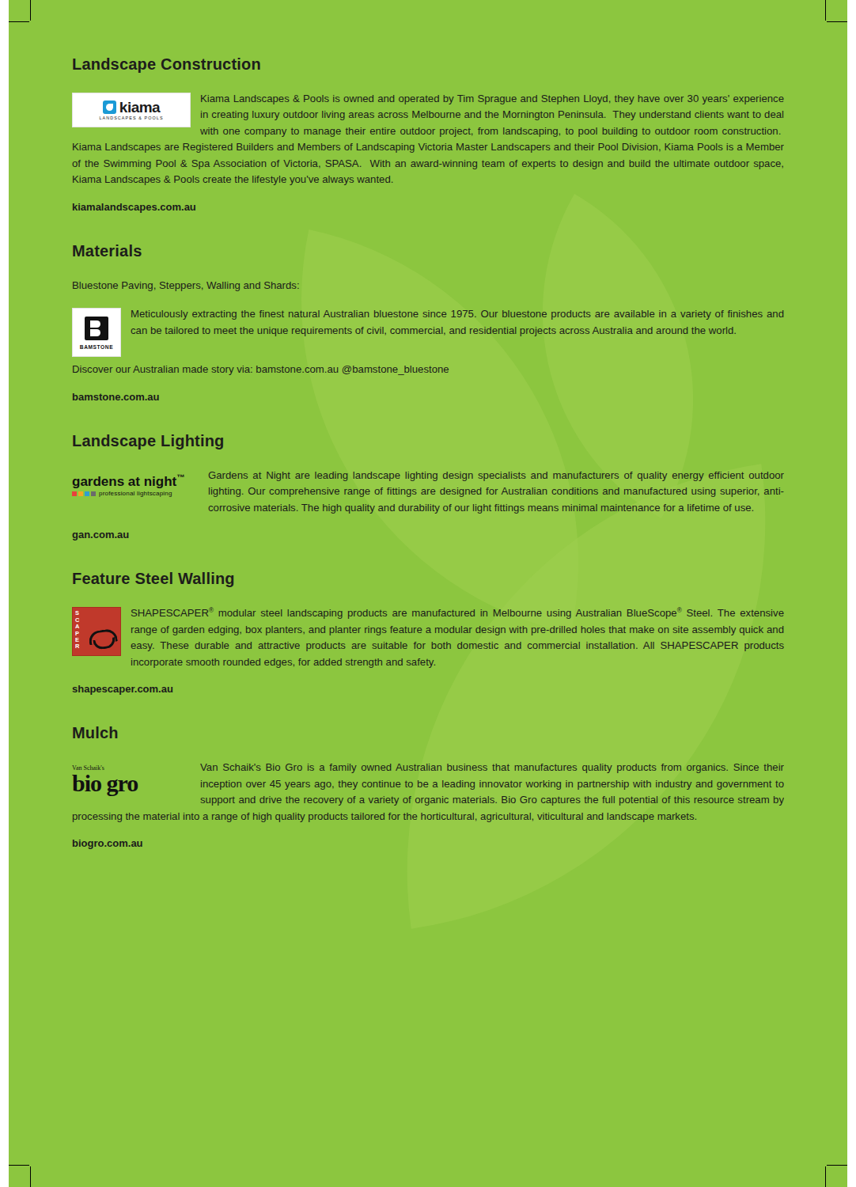Landscape Construction
kiama
LANDSCAPES & POOLS
Kiama Landscapes & Pools is owned and operated by Tim Sprague and Stephen Lloyd, they have over 30 years' experience in creating luxury outdoor living areas across Melbourne and the Mornington Peninsula. They understand clients want to deal with one company to manage their entire outdoor project, from landscaping, to pool building to outdoor room construction. Kiama Landscapes are Registered Builders and Members of Landscaping Victoria Master Landscapers and their Pool Division, Kiama Pools is a Member of the Swimming Pool & Spa Association of Victoria, SPASA. With an award-winning team of experts to design and build the ultimate outdoor space, Kiama Landscapes & Pools create the lifestyle you've always wanted.
kiamalandscapes.com.au
Materials
Bluestone Paving, Steppers, Walling and Shards:
BAMSTONE
Meticulously extracting the finest natural Australian bluestone since 1975. Our bluestone products are available in a variety of finishes and can be tailored to meet the unique requirements of civil, commercial, and residential projects across Australia and around the world.
Discover our Australian made story via: bamstone.com.au @bamstone_bluestone
bamstone.com.au
Landscape Lighting
gardens at night™
professional lightscaping
Gardens at Night are leading landscape lighting design specialists and manufacturers of quality energy efficient outdoor lighting. Our comprehensive range of fittings are designed for Australian conditions and manufactured using superior, anti-corrosive materials. The high quality and durability of our light fittings means minimal maintenance for a lifetime of use.
gan.com.au
Feature Steel Walling
SCAPER
SHAPESCAPER® modular steel landscaping products are manufactured in Melbourne using Australian BlueScope® Steel. The extensive range of garden edging, box planters, and planter rings feature a modular design with pre-drilled holes that make on site assembly quick and easy. These durable and attractive products are suitable for both domestic and commercial installation. All SHAPESCAPER products incorporate smooth rounded edges, for added strength and safety.
shapescaper.com.au
Mulch
Van Schaik's
bio gro
Van Schaik's Bio Gro is a family owned Australian business that manufactures quality products from organics. Since their inception over 45 years ago, they continue to be a leading innovator working in partnership with industry and government to support and drive the recovery of a variety of organic materials. Bio Gro captures the full potential of this resource stream by processing the material into a range of high quality products tailored for the horticultural, agricultural, viticultural and landscape markets.
biogro.com.au